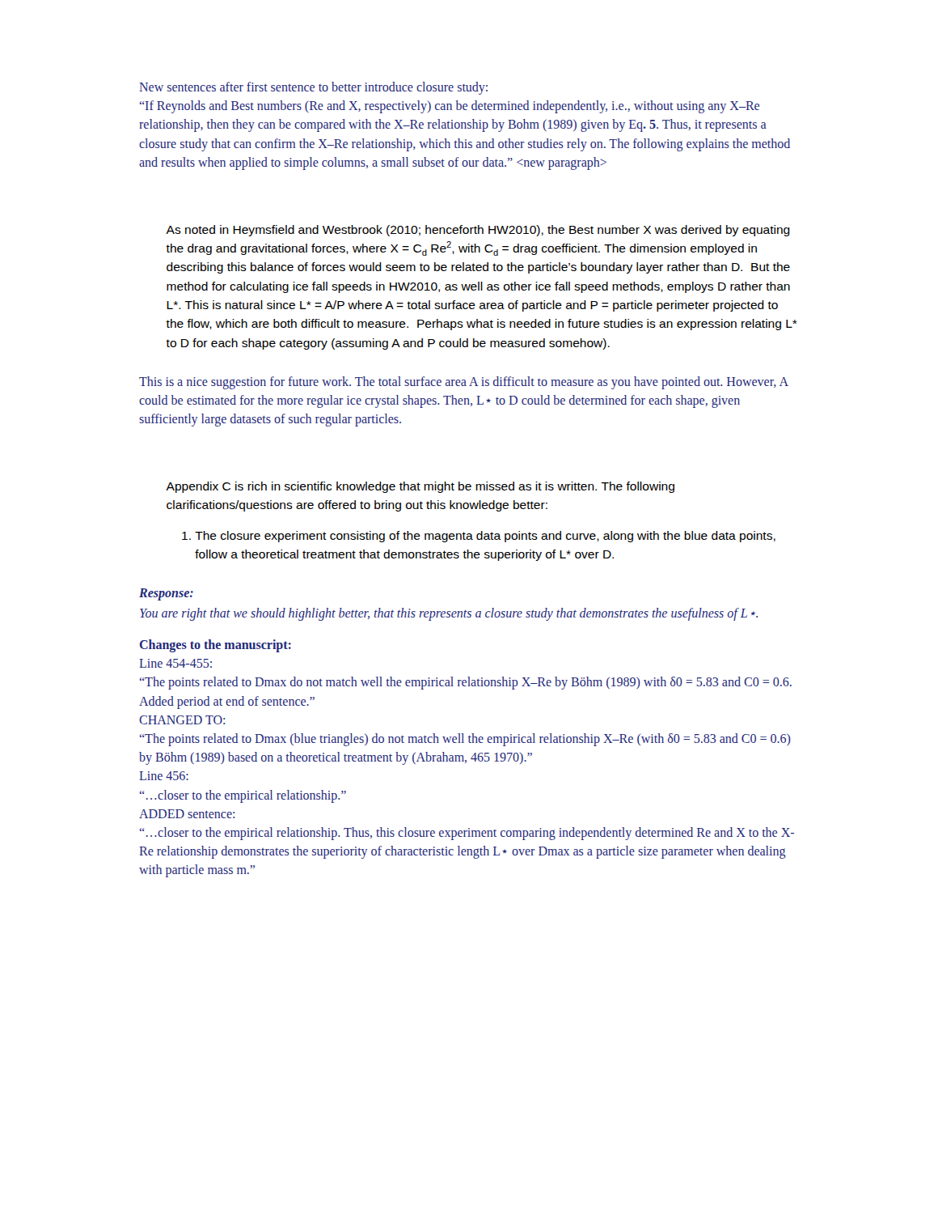New sentences after first sentence to better introduce closure study:
“If Reynolds and Best numbers (Re and X, respectively) can be determined independently, i.e., without using any X–Re relationship, then they can be compared with the X–Re relationship by Bohm (1989) given by Eq. 5. Thus, it represents a closure study that can confirm the X–Re relationship, which this and other studies rely on. The following explains the method and results when applied to simple columns, a small subset of our data.” <new paragraph>
As noted in Heymsfield and Westbrook (2010; henceforth HW2010), the Best number X was derived by equating the drag and gravitational forces, where X = Cd Re2, with Cd = drag coefficient. The dimension employed in describing this balance of forces would seem to be related to the particle’s boundary layer rather than D. But the method for calculating ice fall speeds in HW2010, as well as other ice fall speed methods, employs D rather than L*. This is natural since L* = A/P where A = total surface area of particle and P = particle perimeter projected to the flow, which are both difficult to measure. Perhaps what is needed in future studies is an expression relating L* to D for each shape category (assuming A and P could be measured somehow).
This is a nice suggestion for future work. The total surface area A is difficult to measure as you have pointed out. However, A could be estimated for the more regular ice crystal shapes. Then, L⋆ to D could be determined for each shape, given sufficiently large datasets of such regular particles.
Appendix C is rich in scientific knowledge that might be missed as it is written. The following clarifications/questions are offered to bring out this knowledge better:
The closure experiment consisting of the magenta data points and curve, along with the blue data points, follow a theoretical treatment that demonstrates the superiority of L* over D.
Response:
You are right that we should highlight better, that this represents a closure study that demonstrates the usefulness of L⋆.
Changes to the manuscript:
Line 454-455:
“The points related to Dmax do not match well the empirical relationship X–Re by Böhm (1989) with δ0 = 5.83 and C0 = 0.6. Added period at end of sentence.”
CHANGED TO:
“The points related to Dmax (blue triangles) do not match well the empirical relationship X–Re (with δ0 = 5.83 and C0 = 0.6) by Böhm (1989) based on a theoretical treatment by (Abraham, 465 1970).”
Line 456:
“…closer to the empirical relationship.”
ADDED sentence:
“…closer to the empirical relationship. Thus, this closure experiment comparing independently determined Re and X to the X-Re relationship demonstrates the superiority of characteristic length L⋆ over Dmax as a particle size parameter when dealing with particle mass m.”